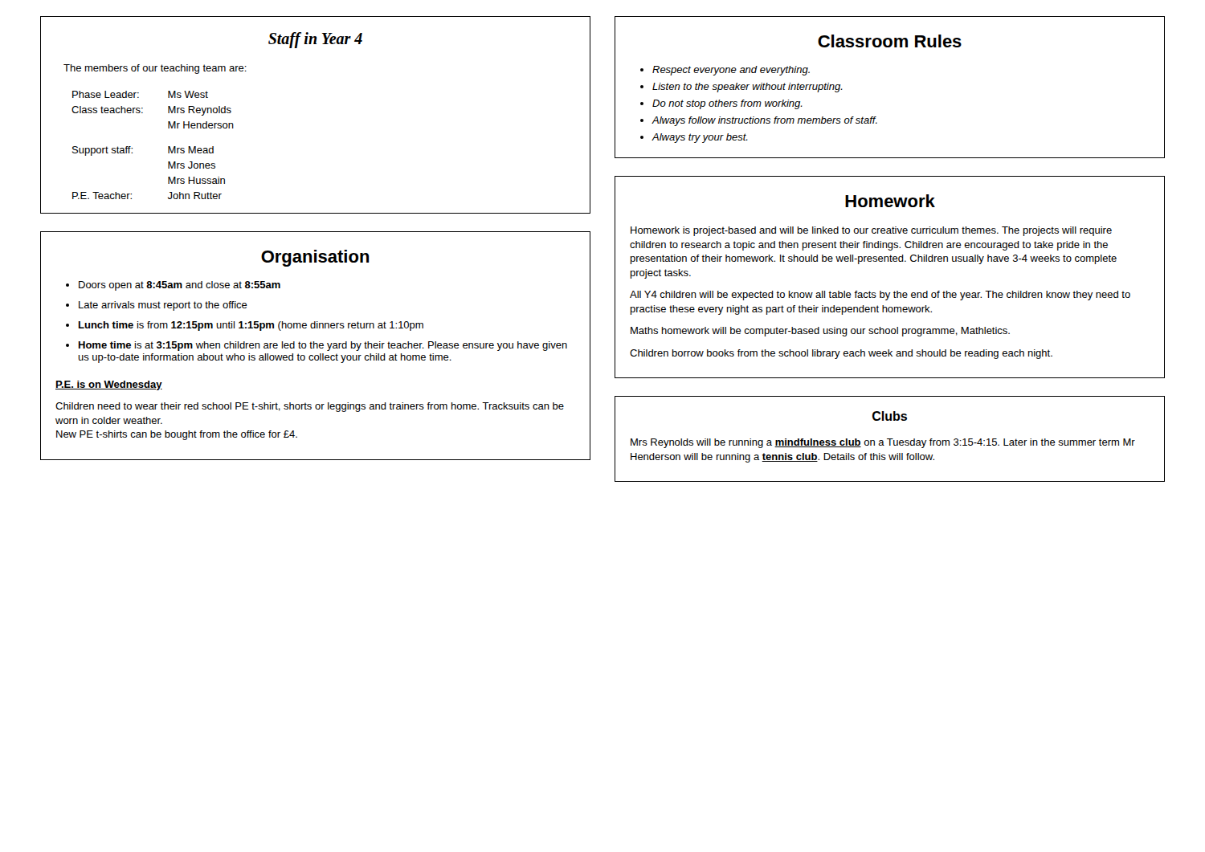Staff in Year 4
The members of our teaching team are:
| Phase Leader: | Ms West |
| Class teachers: | Mrs Reynolds |
| | Mr Henderson |
| Support staff: | Mrs Mead |
| | Mrs Jones |
| | Mrs Hussain |
| P.E. Teacher: | John Rutter |
Organisation
Doors open at 8:45am and close at 8:55am
Late arrivals must report to the office
Lunch time is from 12:15pm until 1:15pm (home dinners return at 1:10pm
Home time is at 3:15pm when children are led to the yard by their teacher. Please ensure you have given us up-to-date information about who is allowed to collect your child at home time.
P.E. is on Wednesday
Children need to wear their red school PE t-shirt, shorts or leggings and trainers from home. Tracksuits can be worn in colder weather.
New PE t-shirts can be bought from the office for £4.
Classroom Rules
Respect everyone and everything.
Listen to the speaker without interrupting.
Do not stop others from working.
Always follow instructions from members of staff.
Always try your best.
Homework
Homework is project-based and will be linked to our creative curriculum themes. The projects will require children to research a topic and then present their findings. Children are encouraged to take pride in the presentation of their homework. It should be well-presented. Children usually have 3-4 weeks to complete project tasks.
All Y4 children will be expected to know all table facts by the end of the year. The children know they need to practise these every night as part of their independent homework.
Maths homework will be computer-based using our school programme, Mathletics.
Children borrow books from the school library each week and should be reading each night.
Clubs
Mrs Reynolds will be running a mindfulness club on a Tuesday from 3:15-4:15. Later in the summer term Mr Henderson will be running a tennis club. Details of this will follow.